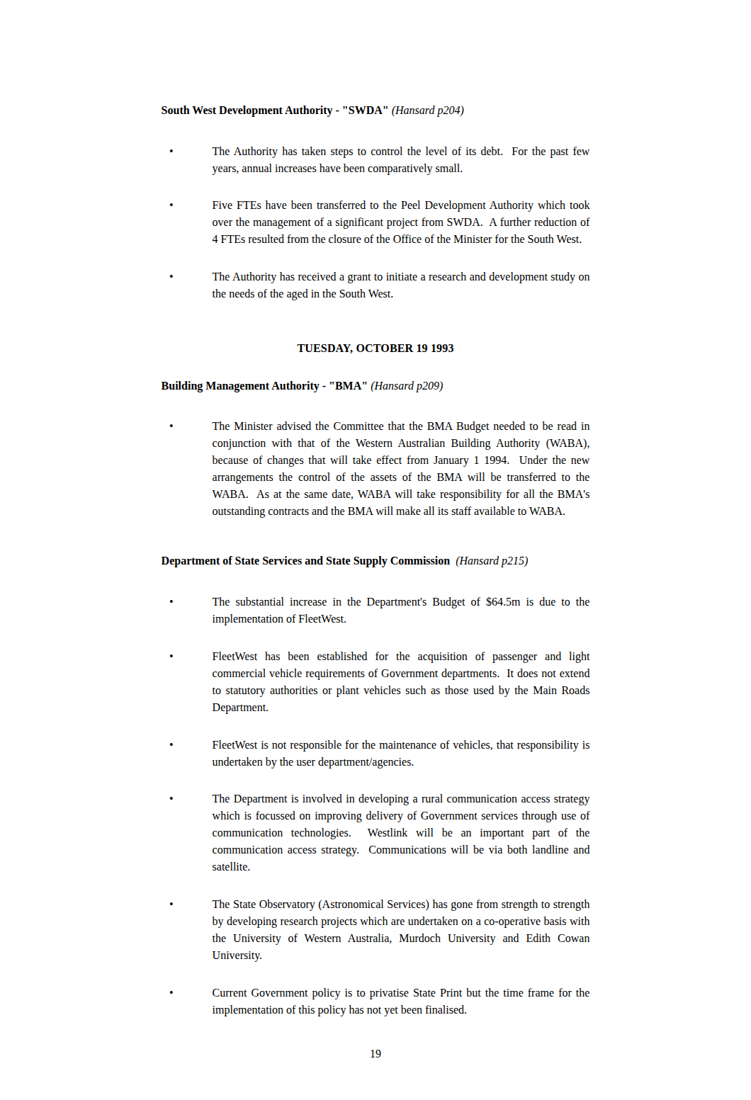South West Development Authority - "SWDA" (Hansard p204)
The Authority has taken steps to control the level of its debt. For the past few years, annual increases have been comparatively small.
Five FTEs have been transferred to the Peel Development Authority which took over the management of a significant project from SWDA. A further reduction of 4 FTEs resulted from the closure of the Office of the Minister for the South West.
The Authority has received a grant to initiate a research and development study on the needs of the aged in the South West.
TUESDAY, OCTOBER 19 1993
Building Management Authority - "BMA" (Hansard p209)
The Minister advised the Committee that the BMA Budget needed to be read in conjunction with that of the Western Australian Building Authority (WABA), because of changes that will take effect from January 1 1994. Under the new arrangements the control of the assets of the BMA will be transferred to the WABA. As at the same date, WABA will take responsibility for all the BMA's outstanding contracts and the BMA will make all its staff available to WABA.
Department of State Services and State Supply Commission (Hansard p215)
The substantial increase in the Department's Budget of $64.5m is due to the implementation of FleetWest.
FleetWest has been established for the acquisition of passenger and light commercial vehicle requirements of Government departments. It does not extend to statutory authorities or plant vehicles such as those used by the Main Roads Department.
FleetWest is not responsible for the maintenance of vehicles, that responsibility is undertaken by the user department/agencies.
The Department is involved in developing a rural communication access strategy which is focussed on improving delivery of Government services through use of communication technologies. Westlink will be an important part of the communication access strategy. Communications will be via both landline and satellite.
The State Observatory (Astronomical Services) has gone from strength to strength by developing research projects which are undertaken on a co-operative basis with the University of Western Australia, Murdoch University and Edith Cowan University.
Current Government policy is to privatise State Print but the time frame for the implementation of this policy has not yet been finalised.
19